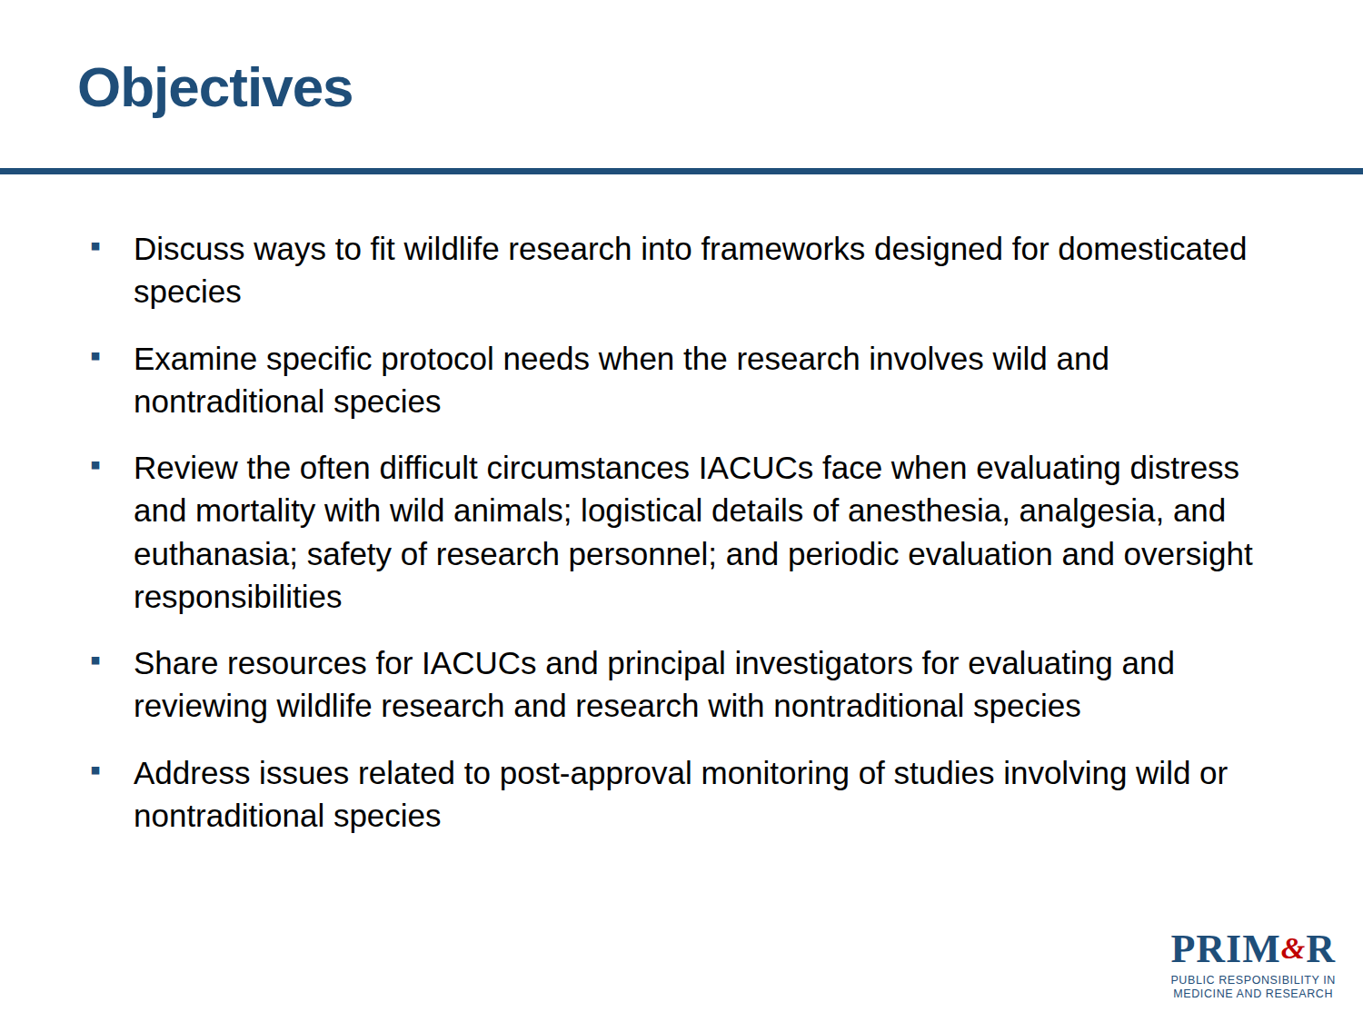Objectives
Discuss ways to fit wildlife research into frameworks designed for domesticated species
Examine specific protocol needs when the research involves wild and nontraditional species
Review the often difficult circumstances IACUCs face when evaluating distress and mortality with wild animals; logistical details of anesthesia, analgesia, and euthanasia; safety of research personnel; and periodic evaluation and oversight responsibilities
Share resources for IACUCs and principal investigators for evaluating and reviewing wildlife research and research with nontraditional species
Address issues related to post-approval monitoring of studies involving wild or nontraditional species
PRIM&R
PUBLIC RESPONSIBILITY IN
MEDICINE AND RESEARCH